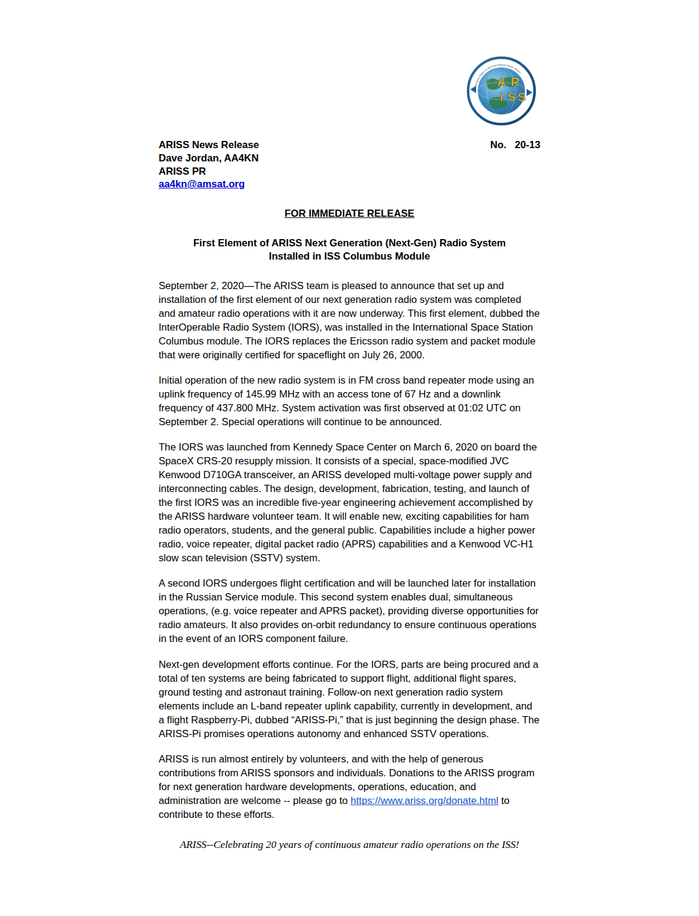A R I S S Amateur Radio on the International Space Station
No. 20-13 ARISS News Release
Dave Jordan, AA4KN
ARISS PR
aa4kn@amsat.org
FOR IMMEDIATE RELEASE
First Element of ARISS Next Generation (Next-Gen) Radio System
Installed in ISS Columbus Module
September 2, 2020—The ARISS team is pleased to announce that set up and installation of the first element of our next generation radio system was completed and amateur radio operations with it are now underway. This first element, dubbed the InterOperable Radio System (IORS), was installed in the International Space Station Columbus module. The IORS replaces the Ericsson radio system and packet module that were originally certified for spaceflight on July 26, 2000.
Initial operation of the new radio system is in FM cross band repeater mode using an uplink frequency of 145.99 MHz with an access tone of 67 Hz and a downlink frequency of 437.800 MHz. System activation was first observed at 01:02 UTC on September 2. Special operations will continue to be announced.
The IORS was launched from Kennedy Space Center on March 6, 2020 on board the SpaceX CRS-20 resupply mission. It consists of a special, space-modified JVC Kenwood D710GA transceiver, an ARISS developed multi-voltage power supply and interconnecting cables. The design, development, fabrication, testing, and launch of the first IORS was an incredible five-year engineering achievement accomplished by the ARISS hardware volunteer team. It will enable new, exciting capabilities for ham radio operators, students, and the general public. Capabilities include a higher power radio, voice repeater, digital packet radio (APRS) capabilities and a Kenwood VC-H1 slow scan television (SSTV) system.
A second IORS undergoes flight certification and will be launched later for installation in the Russian Service module. This second system enables dual, simultaneous operations, (e.g. voice repeater and APRS packet), providing diverse opportunities for radio amateurs. It also provides on-orbit redundancy to ensure continuous operations in the event of an IORS component failure.
Next-gen development efforts continue. For the IORS, parts are being procured and a total of ten systems are being fabricated to support flight, additional flight spares, ground testing and astronaut training. Follow-on next generation radio system elements include an L-band repeater uplink capability, currently in development, and a flight Raspberry-Pi, dubbed “ARISS-Pi,” that is just beginning the design phase. The ARISS-Pi promises operations autonomy and enhanced SSTV operations.
ARISS is run almost entirely by volunteers, and with the help of generous contributions from ARISS sponsors and individuals. Donations to the ARISS program for next generation hardware developments, operations, education, and administration are welcome -- please go to https://www.ariss.org/donate.html to contribute to these efforts.
ARISS--Celebrating 20 years of continuous amateur radio operations on the ISS!